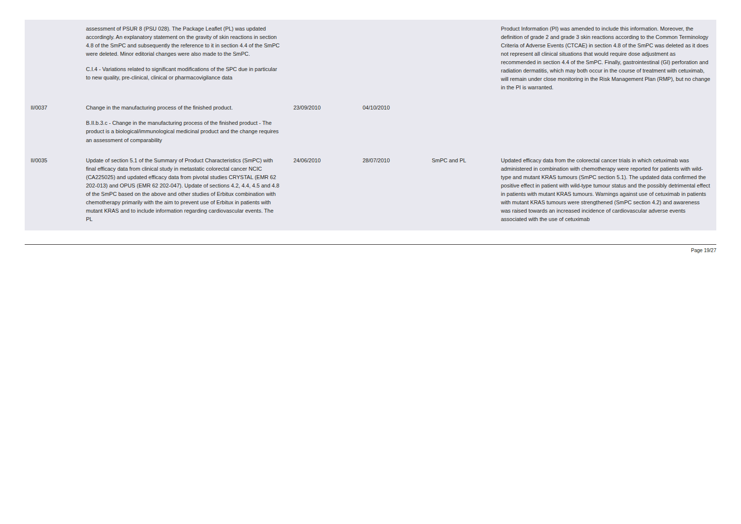| | assessment of PSUR 8 (PSU 028). The Package Leaflet (PL) was updated accordingly. An explanatory statement on the gravity of skin reactions in section 4.8 of the SmPC and subsequently the reference to it in section 4.4 of the SmPC were deleted. Minor editorial changes were also made to the SmPC. C.I.4 - Variations related to significant modifications of the SPC due in particular to new quality, pre-clinical, clinical or pharmacovigilance data | | | | Product Information (PI) was amended to include this information. Moreover, the definition of grade 2 and grade 3 skin reactions according to the Common Terminology Criteria of Adverse Events (CTCAE) in section 4.8 of the SmPC was deleted as it does not represent all clinical situations that would require dose adjustment as recommended in section 4.4 of the SmPC. Finally, gastrointestinal (GI) perforation and radiation dermatitis, which may both occur in the course of treatment with cetuximab, will remain under close monitoring in the Risk Management Plan (RMP), but no change in the PI is warranted. |
| II/0037 | Change in the manufacturing process of the finished product. B.II.b.3.c - Change in the manufacturing process of the finished product - The product is a biological/immunological medicinal product and the change requires an assessment of comparability | 23/09/2010 | 04/10/2010 | | |
| II/0035 | Update of section 5.1 of the Summary of Product Characteristics (SmPC) with final efficacy data from clinical study in metastatic colorectal cancer NCIC (CA225025) and updated efficacy data from pivotal studies CRYSTAL (EMR 62 202-013) and OPUS (EMR 62 202-047). Update of sections 4.2, 4.4, 4.5 and 4.8 of the SmPC based on the above and other studies of Erbitux combination with chemotherapy primarily with the aim to prevent use of Erbitux in patients with mutant KRAS and to include information regarding cardiovascular events. The PL | 24/06/2010 | 28/07/2010 | SmPC and PL | Updated efficacy data from the colorectal cancer trials in which cetuximab was administered in combination with chemotherapy were reported for patients with wild-type and mutant KRAS tumours (SmPC section 5.1). The updated data confirmed the positive effect in patient with wild-type tumour status and the possibly detrimental effect in patients with mutant KRAS tumours. Warnings against use of cetuximab in patients with mutant KRAS tumours were strengthened (SmPC section 4.2) and awareness was raised towards an increased incidence of cardiovascular adverse events associated with the use of cetuximab |
Page 19/27